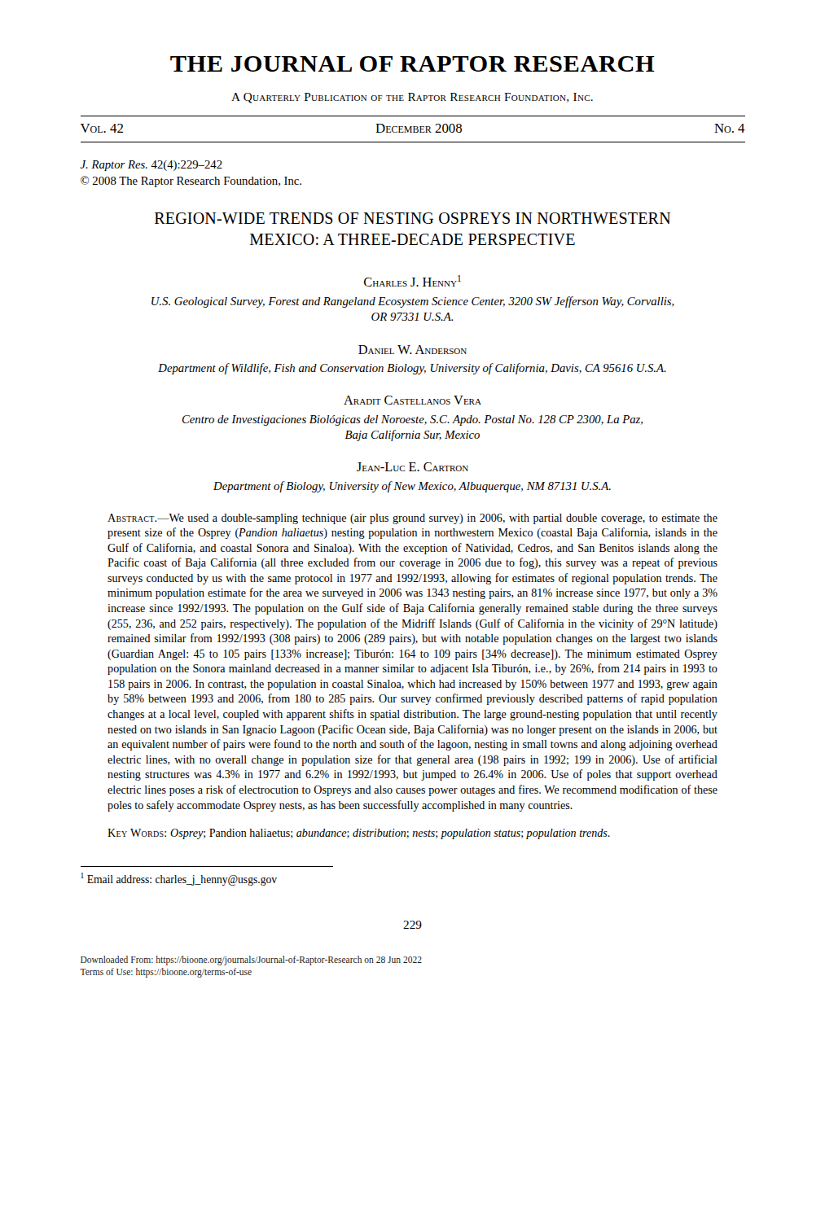THE JOURNAL OF RAPTOR RESEARCH
A Quarterly Publication of the Raptor Research Foundation, Inc.
Vol. 42 December 2008 No. 4
J. Raptor Res. 42(4):229–242
© 2008 The Raptor Research Foundation, Inc.
REGION-WIDE TRENDS OF NESTING OSPREYS IN NORTHWESTERN
MEXICO: A THREE-DECADE PERSPECTIVE
Charles J. Henny1
U.S. Geological Survey, Forest and Rangeland Ecosystem Science Center, 3200 SW Jefferson Way, Corvallis,
OR 97331 U.S.A.
Daniel W. Anderson
Department of Wildlife, Fish and Conservation Biology, University of California, Davis, CA 95616 U.S.A.
Aradit Castellanos Vera
Centro de Investigaciones Biológicas del Noroeste, S.C. Apdo. Postal No. 128 CP 2300, La Paz,
Baja California Sur, Mexico
Jean-Luc E. Cartron
Department of Biology, University of New Mexico, Albuquerque, NM 87131 U.S.A.
Abstract.—We used a double-sampling technique (air plus ground survey) in 2006, with partial double coverage, to estimate the present size of the Osprey (Pandion haliaetus) nesting population in northwestern Mexico (coastal Baja California, islands in the Gulf of California, and coastal Sonora and Sinaloa). With the exception of Natividad, Cedros, and San Benitos islands along the Pacific coast of Baja California (all three excluded from our coverage in 2006 due to fog), this survey was a repeat of previous surveys conducted by us with the same protocol in 1977 and 1992/1993, allowing for estimates of regional population trends. The minimum population estimate for the area we surveyed in 2006 was 1343 nesting pairs, an 81% increase since 1977, but only a 3% increase since 1992/1993. The population on the Gulf side of Baja California generally remained stable during the three surveys (255, 236, and 252 pairs, respectively). The population of the Midriff Islands (Gulf of California in the vicinity of 29°N latitude) remained similar from 1992/1993 (308 pairs) to 2006 (289 pairs), but with notable population changes on the largest two islands (Guardian Angel: 45 to 105 pairs [133% increase]; Tiburón: 164 to 109 pairs [34% decrease]). The minimum estimated Osprey population on the Sonora mainland decreased in a manner similar to adjacent Isla Tiburón, i.e., by 26%, from 214 pairs in 1993 to 158 pairs in 2006. In contrast, the population in coastal Sinaloa, which had increased by 150% between 1977 and 1993, grew again by 58% between 1993 and 2006, from 180 to 285 pairs. Our survey confirmed previously described patterns of rapid population changes at a local level, coupled with apparent shifts in spatial distribution. The large ground-nesting population that until recently nested on two islands in San Ignacio Lagoon (Pacific Ocean side, Baja California) was no longer present on the islands in 2006, but an equivalent number of pairs were found to the north and south of the lagoon, nesting in small towns and along adjoining overhead electric lines, with no overall change in population size for that general area (198 pairs in 1992; 199 in 2006). Use of artificial nesting structures was 4.3% in 1977 and 6.2% in 1992/1993, but jumped to 26.4% in 2006. Use of poles that support overhead electric lines poses a risk of electrocution to Ospreys and also causes power outages and fires. We recommend modification of these poles to safely accommodate Osprey nests, as has been successfully accomplished in many countries.
Key Words: Osprey; Pandion haliaetus; abundance; distribution; nests; population status; population trends.
1 Email address: charles_j_henny@usgs.gov
229
Downloaded From: https://bioone.org/journals/Journal-of-Raptor-Research on 28 Jun 2022
Terms of Use: https://bioone.org/terms-of-use